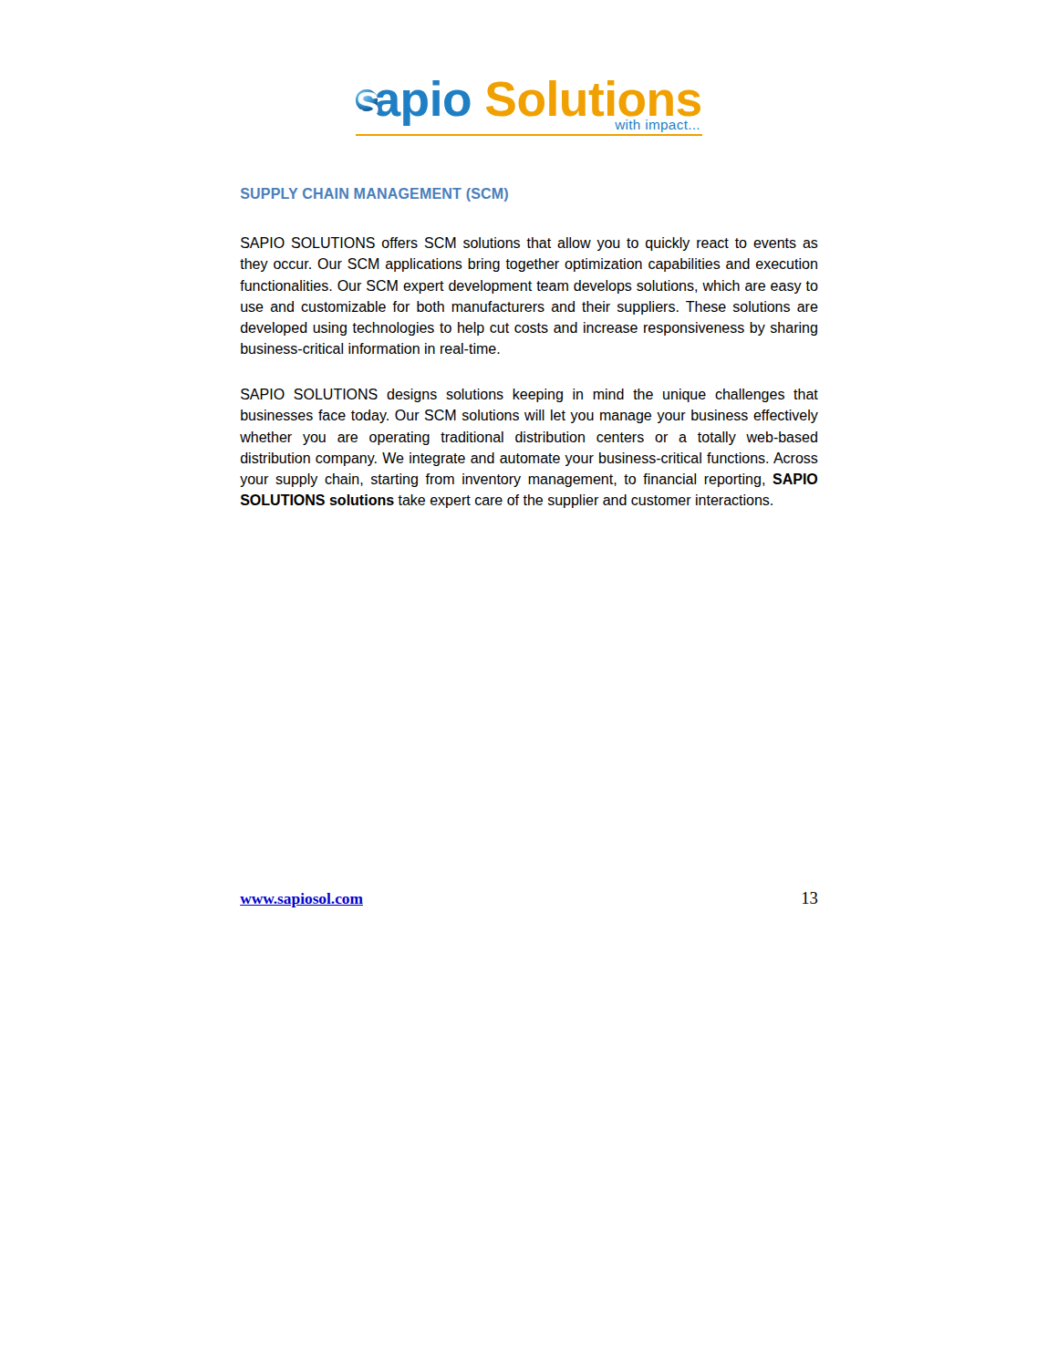Sapio Solutions
with impact...
SUPPLY CHAIN MANAGEMENT (SCM)
SAPIO SOLUTIONS offers SCM solutions that allow you to quickly react to events as they occur. Our SCM applications bring together optimization capabilities and execution functionalities. Our SCM expert development team develops solutions, which are easy to use and customizable for both manufacturers and their suppliers. These solutions are developed using technologies to help cut costs and increase responsiveness by sharing business-critical information in real-time.
SAPIO SOLUTIONS designs solutions keeping in mind the unique challenges that businesses face today. Our SCM solutions will let you manage your business effectively whether you are operating traditional distribution centers or a totally web-based distribution company. We integrate and automate your business-critical functions. Across your supply chain, starting from inventory management, to financial reporting, SAPIO SOLUTIONS solutions take expert care of the supplier and customer interactions.
www.sapiosol.com 13